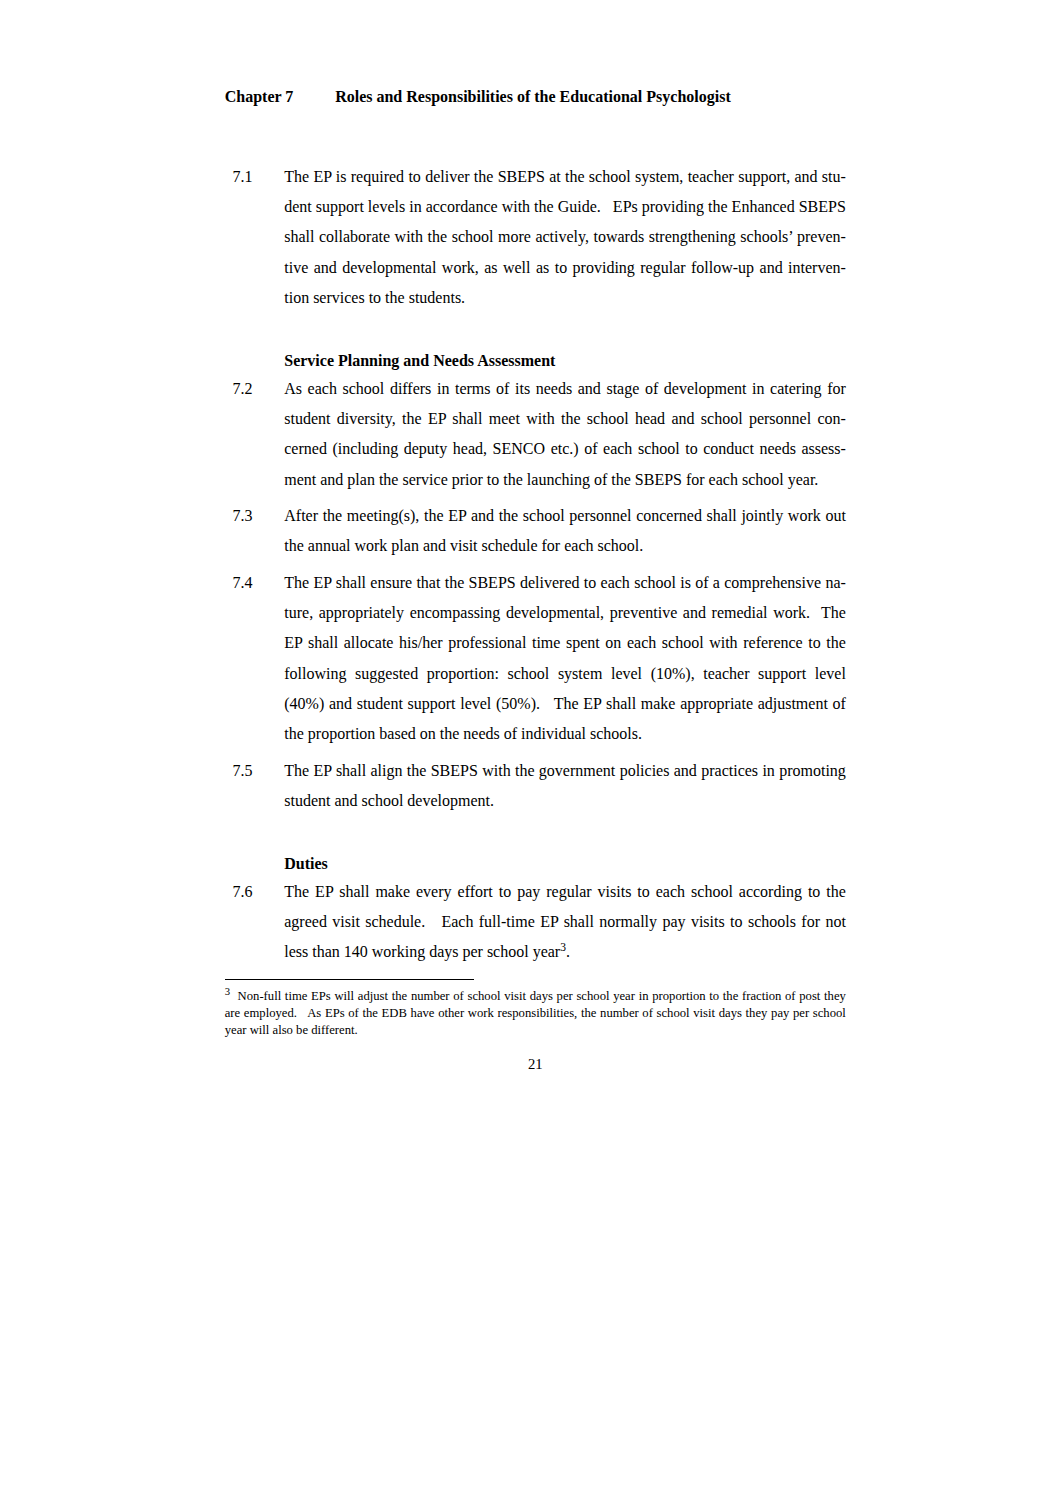Chapter 7 Roles and Responsibilities of the Educational Psychologist
7.1
The EP is required to deliver the SBEPS at the school system, teacher support, and student support levels in accordance with the Guide. EPs providing the Enhanced SBEPS shall collaborate with the school more actively, towards strengthening schools’ preventive and developmental work, as well as to providing regular follow-up and intervention services to the students.
Service Planning and Needs Assessment
7.2
As each school differs in terms of its needs and stage of development in catering for student diversity, the EP shall meet with the school head and school personnel concerned (including deputy head, SENCO etc.) of each school to conduct needs assessment and plan the service prior to the launching of the SBEPS for each school year.
7.3
After the meeting(s), the EP and the school personnel concerned shall jointly work out the annual work plan and visit schedule for each school.
7.4
The EP shall ensure that the SBEPS delivered to each school is of a comprehensive nature, appropriately encompassing developmental, preventive and remedial work. The EP shall allocate his/her professional time spent on each school with reference to the following suggested proportion: school system level (10%), teacher support level (40%) and student support level (50%). The EP shall make appropriate adjustment of the proportion based on the needs of individual schools.
7.5
The EP shall align the SBEPS with the government policies and practices in promoting student and school development.
Duties
7.6
The EP shall make every effort to pay regular visits to each school according to the agreed visit schedule. Each full-time EP shall normally pay visits to schools for not less than 140 working days per school year3.
3 Non-full time EPs will adjust the number of school visit days per school year in proportion to the fraction of post they are employed. As EPs of the EDB have other work responsibilities, the number of school visit days they pay per school year will also be different.
21